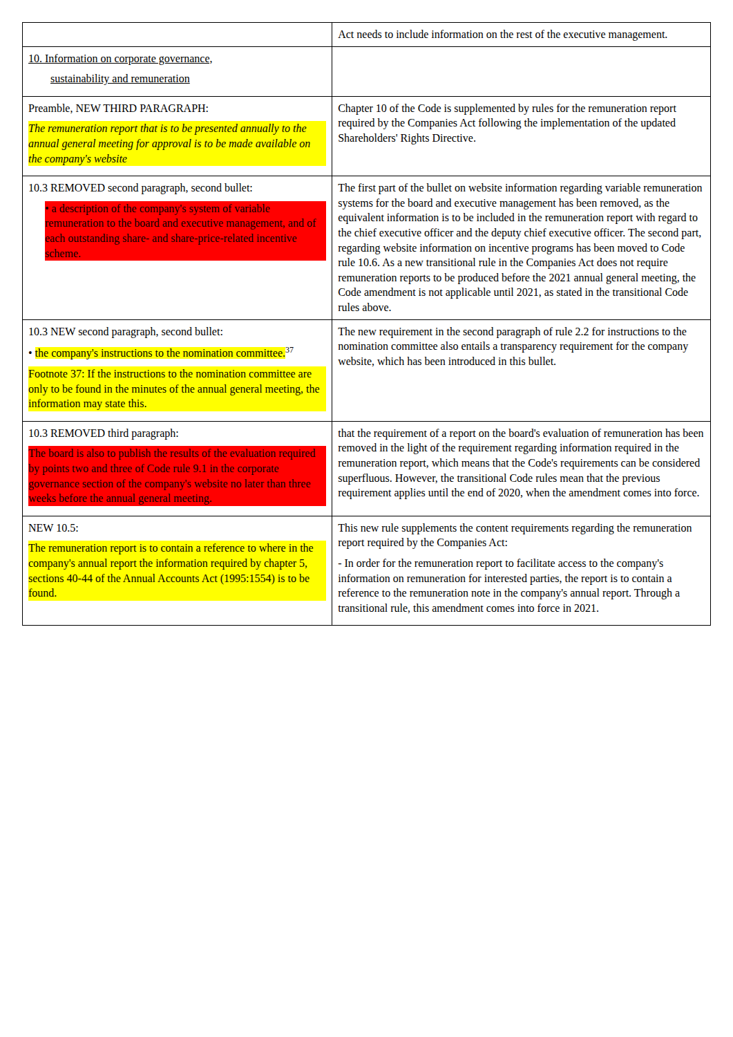| | Act needs to include information on the rest of the executive management. |
| 10. Information on corporate governance, sustainability and remuneration | |
| Preamble, NEW THIRD PARAGRAPH: The remuneration report that is to be presented annually to the annual general meeting for approval is to be made available on the company's website | Chapter 10 of the Code is supplemented by rules for the remuneration report required by the Companies Act following the implementation of the updated Shareholders' Rights Directive. |
| 10.3 REMOVED second paragraph, second bullet: • a description of the company's system of variable remuneration to the board and executive management, and of each outstanding share- and share-price-related incentive scheme. | The first part of the bullet on website information regarding variable remuneration systems for the board and executive management has been removed, as the equivalent information is to be included in the remuneration report with regard to the chief executive officer and the deputy chief executive officer. The second part, regarding website information on incentive programs has been moved to Code rule 10.6. As a new transitional rule in the Companies Act does not require remuneration reports to be produced before the 2021 annual general meeting, the Code amendment is not applicable until 2021, as stated in the transitional Code rules above. |
| 10.3 NEW second paragraph, second bullet: • the company's instructions to the nomination committee. 37 Footnote 37: If the instructions to the nomination committee are only to be found in the minutes of the annual general meeting, the information may state this. | The new requirement in the second paragraph of rule 2.2 for instructions to the nomination committee also entails a transparency requirement for the company website, which has been introduced in this bullet. |
| 10.3 REMOVED third paragraph: The board is also to publish the results of the evaluation required by points two and three of Code rule 9.1 in the corporate governance section of the company's website no later than three weeks before the annual general meeting. | that the requirement of a report on the board's evaluation of remuneration has been removed in the light of the requirement regarding information required in the remuneration report, which means that the Code's requirements can be considered superfluous. However, the transitional Code rules mean that the previous requirement applies until the end of 2020, when the amendment comes into force. |
| NEW 10.5: The remuneration report is to contain a reference to where in the company's annual report the information required by chapter 5, sections 40-44 of the Annual Accounts Act (1995:1554) is to be found. | This new rule supplements the content requirements regarding the remuneration report required by the Companies Act: - In order for the remuneration report to facilitate access to the company's information on remuneration for interested parties, the report is to contain a reference to the remuneration note in the company's annual report. Through a transitional rule, this amendment comes into force in 2021. |